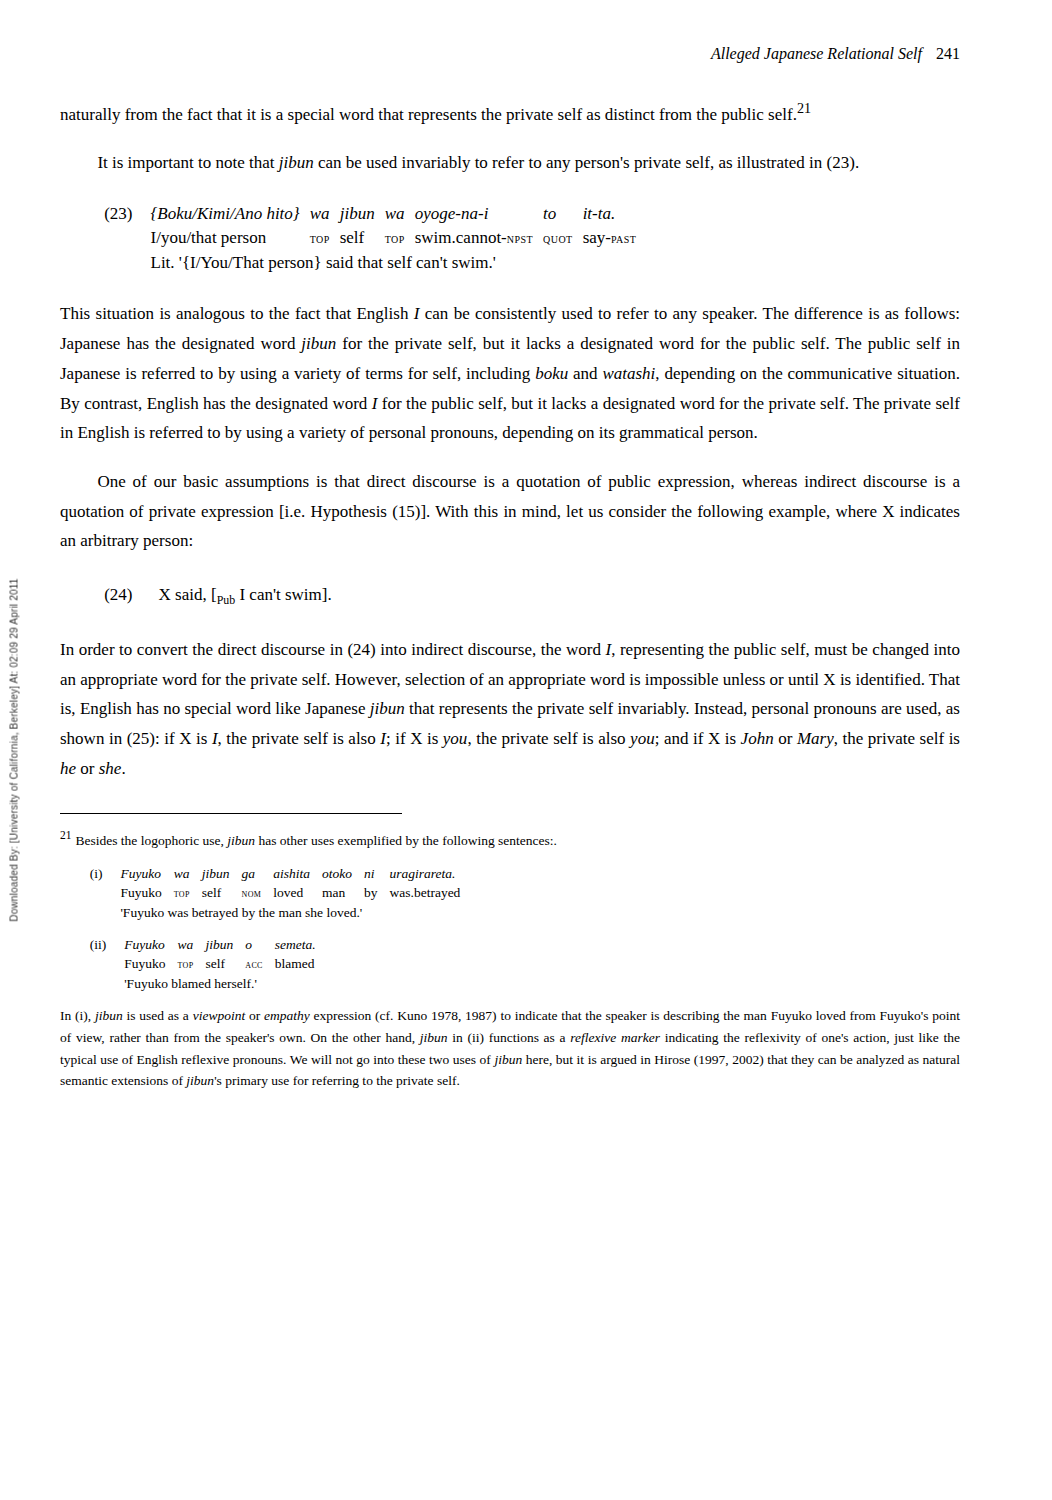Downloaded By: [University of California, Berkeley] At: 02:09 29 April 2011
Alleged Japanese Relational Self 241
naturally from the fact that it is a special word that represents the private self as distinct from the public self.21
It is important to note that jibun can be used invariably to refer to any person's private self, as illustrated in (23).
| (23) | {Boku/Kimi/Ano hito} | wa | jibun | wa | oyoge-na-i | to | it-ta. |
| | I/you/that person | top | self | top | swim.cannot- npst | quot | say- past |
| | Lit. '{I/You/That person} said that self can't swim.' |
This situation is analogous to the fact that English I can be consistently used to refer to any speaker. The difference is as follows: Japanese has the designated word jibun for the private self, but it lacks a designated word for the public self. The public self in Japanese is referred to by using a variety of terms for self, including boku and watashi, depending on the communicative situation. By contrast, English has the designated word I for the public self, but it lacks a designated word for the private self. The private self in English is referred to by using a variety of personal pronouns, depending on its grammatical person.
One of our basic assumptions is that direct discourse is a quotation of public expression, whereas indirect discourse is a quotation of private expression [i.e. Hypothesis (15)]. With this in mind, let us consider the following example, where X indicates an arbitrary person:
(24) X said, [Pub I can't swim].
In order to convert the direct discourse in (24) into indirect discourse, the word I, representing the public self, must be changed into an appropriate word for the private self. However, selection of an appropriate word is impossible unless or until X is identified. That is, English has no special word like Japanese jibun that represents the private self invariably. Instead, personal pronouns are used, as shown in (25): if X is I, the private self is also I; if X is you, the private self is also you; and if X is John or Mary, the private self is he or she.
21Besides the logophoric use, jibun has other uses exemplified by the following sentences:.
| (i) | Fuyuko | wa | jibun | ga | aishita | otoko | ni | uragirareta. |
| | Fuyuko | top | self | nom | loved | man | by | was.betrayed |
| | 'Fuyuko was betrayed by the man she loved.' |
| (ii) | Fuyuko | wa | jibun | o | semeta. |
| | Fuyuko | top | self | acc | blamed |
| | 'Fuyuko blamed herself.' |
In (i), jibun is used as a viewpoint or empathy expression (cf. Kuno 1978, 1987) to indicate that the speaker is describing the man Fuyuko loved from Fuyuko's point of view, rather than from the speaker's own. On the other hand, jibun in (ii) functions as a reflexive marker indicating the reflexivity of one's action, just like the typical use of English reflexive pronouns. We will not go into these two uses of jibun here, but it is argued in Hirose (1997, 2002) that they can be analyzed as natural semantic extensions of jibun's primary use for referring to the private self.